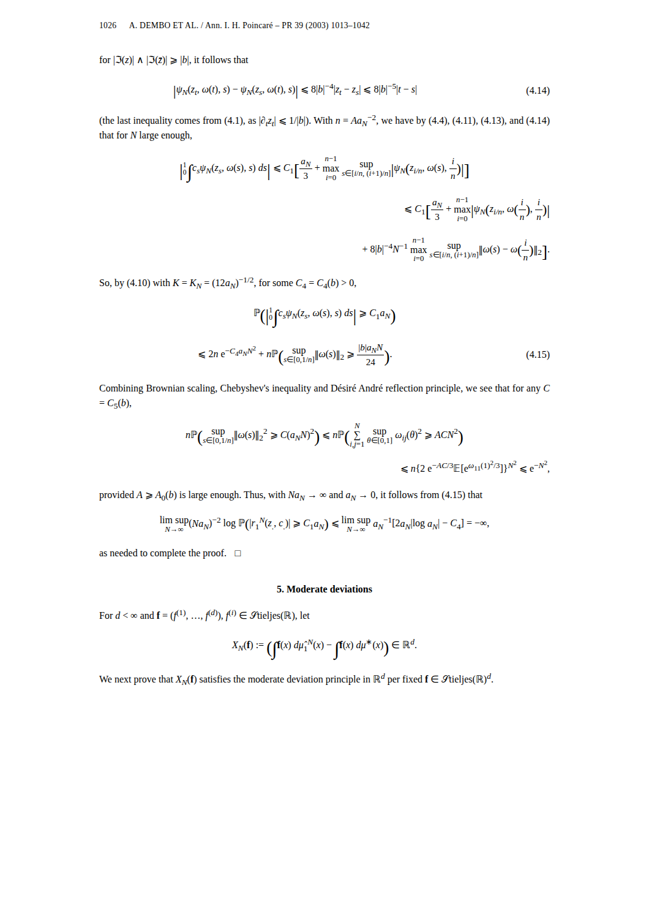1026 A. DEMBO ET AL. / Ann. I. H. Poincaré – PR 39 (2003) 1013–1042
for |ℑ(z)| ∧ |ℑ(z̄)| ⩾ |b|, it follows that
|ψN(zt, ω(t), s) − ψN(zs, ω(t), s)| ⩽ 8|b|−4|zt − zs| ⩽ 8|b|−5|t − s|
(4.14)
(the last inequality comes from (4.1), as |∂tzt| ⩽ 1/|b|). With n = AaN−2, we have by (4.4), (4.11), (4.13), and (4.14) that for N large enough,
|10∫cs ψN(zs, ω(s), s) ds| ⩽ C1[aN 3 + n−1 max i=0 sup s∈[i/n, (i+1)/n]|ψN(zi/n, ω(s), in)|]
⩽ C1[aN 3 + n−1 max i=0|ψN(zi/n, ω(in), in)|
+ 8|b|−4N−1 n−1 max i=0 sup s∈[i/n, (i+1)/n]‖ω(s) − ω(in)‖2].
So, by (4.10) with K = KN = (12aN)−1/2, for some C4 = C4(b) > 0,
ℙ(|10∫cs ψN(zs, ω(s), s) ds| ⩾ C1aN)
⩽ 2n e−C4aN N2 + n ℙ(sup s∈[0,1/n]‖ω(s)‖2 ⩾ |b|aN N 24).
(4.15)
Combining Brownian scaling, Chebyshev's inequality and Désiré André reflection principle, we see that for any C = C5(b),
n ℙ(sup s∈[0,1/n]‖ω(s)‖22 ⩾ C(aN N)2) ⩽ n ℙ(N∑i,j=1 sup θ∈[0,1] ωij(θ)2 ⩾ ACN2)
⩽ n{2 e−AC/3𝔼[eω11(1)2/3]}N2 ⩽ e−N2,
provided A ⩾ A0(b) is large enough. Thus, with NaN → ∞ and aN → 0, it follows from (4.15) that
lim sup N→∞(NaN)−2 log ℙ(|r1N(z., c.)| ⩾ C1aN) ⩽ lim sup N→∞ aN−1[2aN|log aN| − C4] = −∞,
as needed to complete the proof. □
5. Moderate deviations
For d < ∞ and f = (f(1), …, f(d)), f(i) ∈ 𝒮tieljes(ℝ), let
XN(f) := (∫f(x) dμ̂1N(x) − ∫f(x) dμ∗(x)) ∈ ℝd.
We next prove that XN(f) satisfies the moderate deviation principle in ℝd per fixed f ∈ 𝒮tieljes(ℝ)d.